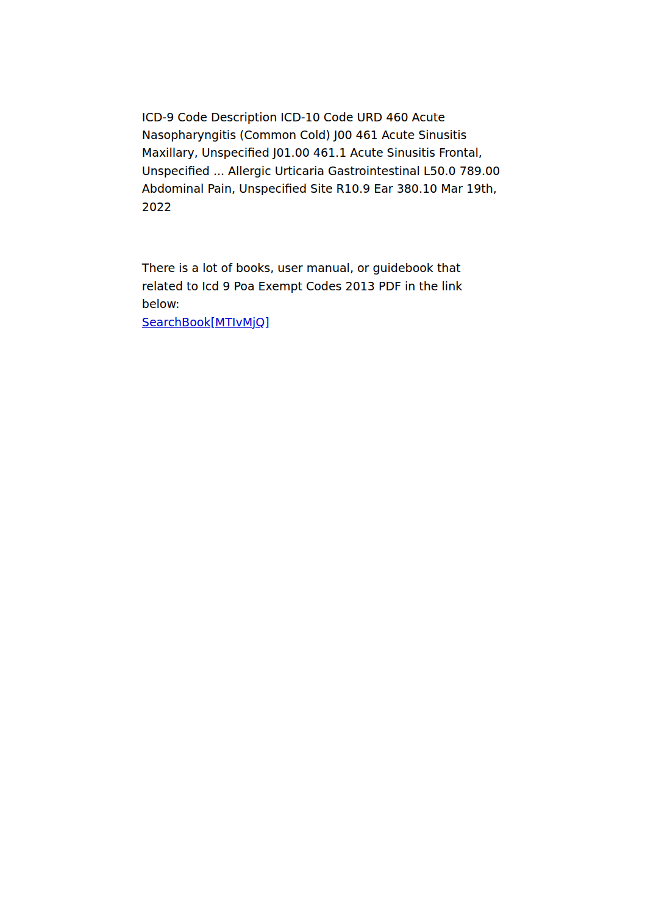ICD-9 Code Description ICD-10 Code URD 460 Acute Nasopharyngitis (Common Cold) J00 461 Acute Sinusitis Maxillary, Unspecified J01.00 461.1 Acute Sinusitis Frontal, Unspecified ... Allergic Urticaria Gastrointestinal L50.0 789.00 Abdominal Pain, Unspecified Site R10.9 Ear 380.10 Mar 19th, 2022
There is a lot of books, user manual, or guidebook that related to Icd 9 Poa Exempt Codes 2013 PDF in the link below:
SearchBook[MTIvMjQ]